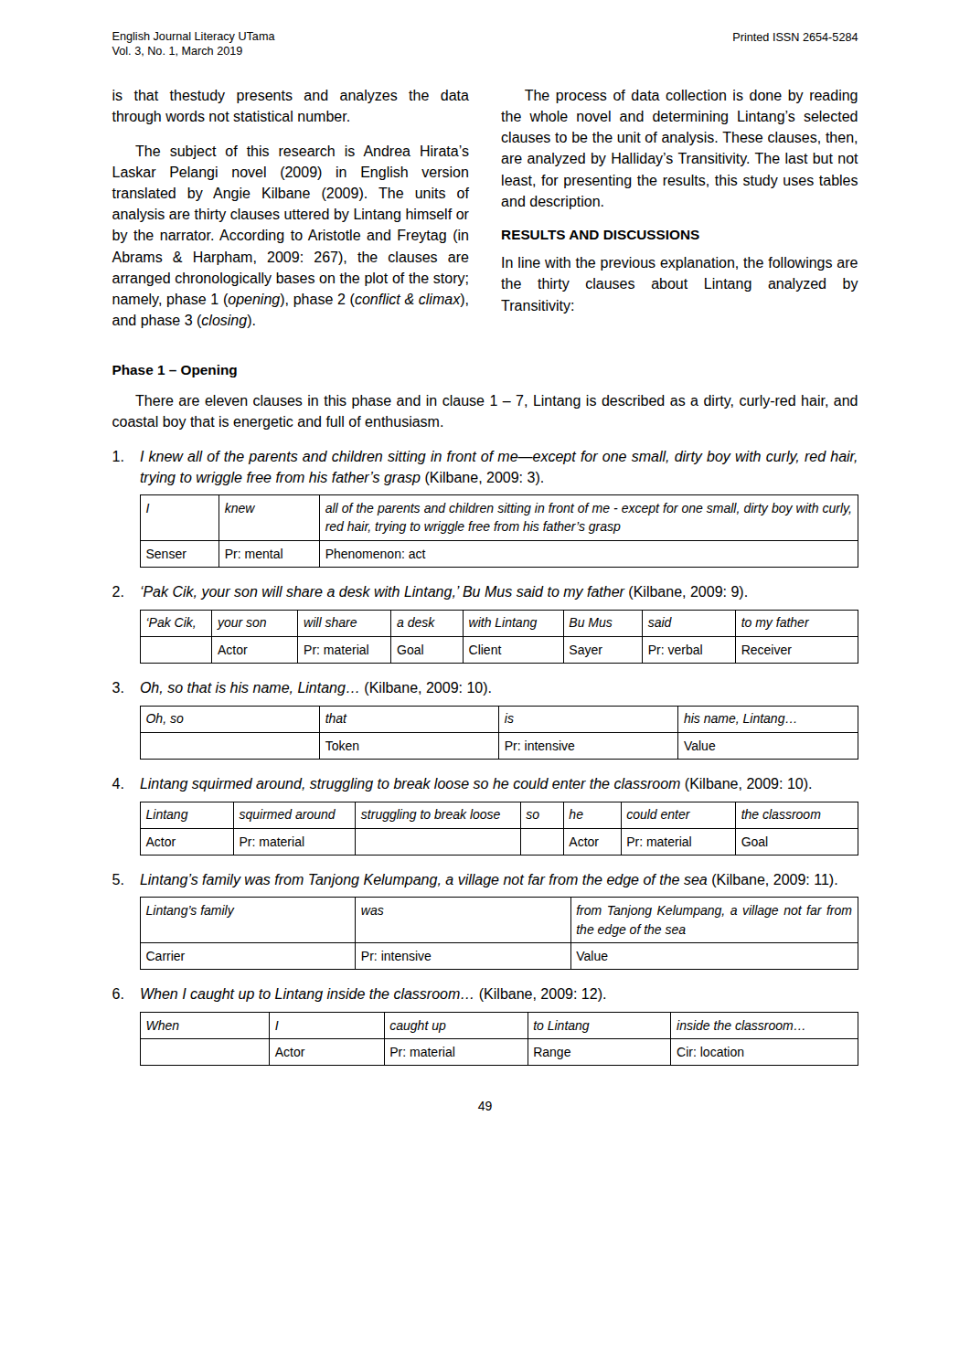English Journal Literacy UTama
Vol. 3, No. 1, March 2019
Printed ISSN 2654-5284
is that thestudy presents and analyzes the data through words not statistical number.
The subject of this research is Andrea Hirata’s Laskar Pelangi novel (2009) in English version translated by Angie Kilbane (2009). The units of analysis are thirty clauses uttered by Lintang himself or by the narrator. According to Aristotle and Freytag (in Abrams & Harpham, 2009: 267), the clauses are arranged chronologically bases on the plot of the story; namely, phase 1 (opening), phase 2 (conflict & climax), and phase 3 (closing).
The process of data collection is done by reading the whole novel and determining Lintang’s selected clauses to be the unit of analysis. These clauses, then, are analyzed by Halliday’s Transitivity. The last but not least, for presenting the results, this study uses tables and description.
RESULTS AND DISCUSSIONS
In line with the previous explanation, the followings are the thirty clauses about Lintang analyzed by Transitivity:
Phase 1 – Opening
There are eleven clauses in this phase and in clause 1 – 7, Lintang is described as a dirty, curly-red hair, and coastal boy that is energetic and full of enthusiasm.
I knew all of the parents and children sitting in front of me—except for one small, dirty boy with curly, red hair, trying to wriggle free from his father’s grasp (Kilbane, 2009: 3).
| I | knew | all of the parents and children sitting in front of me - except for one small, dirty boy with curly, red hair, trying to wriggle free from his father’s grasp |
| Senser | Pr: mental | Phenomenon: act |
‘Pak Cik, your son will share a desk with Lintang,’ Bu Mus said to my father (Kilbane, 2009: 9).
| ‘Pak Cik, | your son | will share | a desk | with Lintang | Bu Mus | said | to my father |
| | Actor | Pr: material | Goal | Client | Sayer | Pr: verbal | Receiver |
Oh, so that is his name, Lintang… (Kilbane, 2009: 10).
| Oh, so | that | is | his name, Lintang… |
| | Token | Pr: intensive | Value |
Lintang squirmed around, struggling to break loose so he could enter the classroom (Kilbane, 2009: 10).
| Lintang | squirmed around | struggling to break loose | so | he | could enter | the classroom |
| Actor | Pr: material | | | Actor | Pr: material | Goal |
Lintang’s family was from Tanjong Kelumpang, a village not far from the edge of the sea (Kilbane, 2009: 11).
| Lintang’s family | was | from Tanjong Kelumpang, a village not far from the edge of the sea |
| Carrier | Pr: intensive | Value |
When I caught up to Lintang inside the classroom… (Kilbane, 2009: 12).
| When | I | caught up | to Lintang | inside the classroom… |
| | Actor | Pr: material | Range | Cir: location |
49